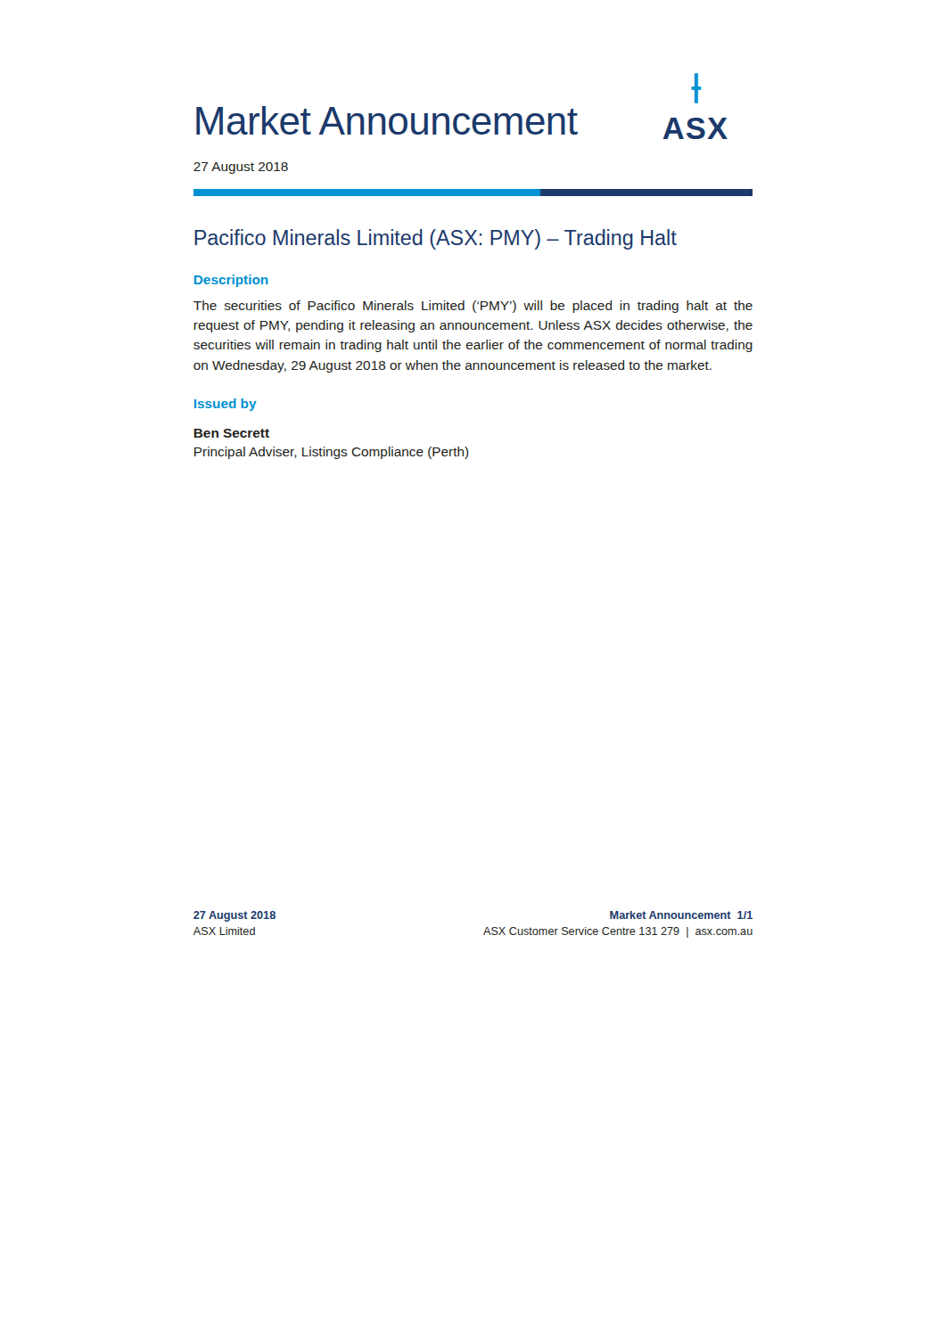⟊
ASX
Market Announcement
27 August 2018
Pacifico Minerals Limited (ASX: PMY) – Trading Halt
Description
The securities of Pacifico Minerals Limited (‘PMY’) will be placed in trading halt at the request of PMY, pending it releasing an announcement. Unless ASX decides otherwise, the securities will remain in trading halt until the earlier of the commencement of normal trading on Wednesday, 29 August 2018 or when the announcement is released to the market.
Issued by
Ben Secrett
Principal Adviser, Listings Compliance (Perth)
27 August 2018
ASX Limited
Market Announcement 1/1
ASX Customer Service Centre 131 279 | asx.com.au